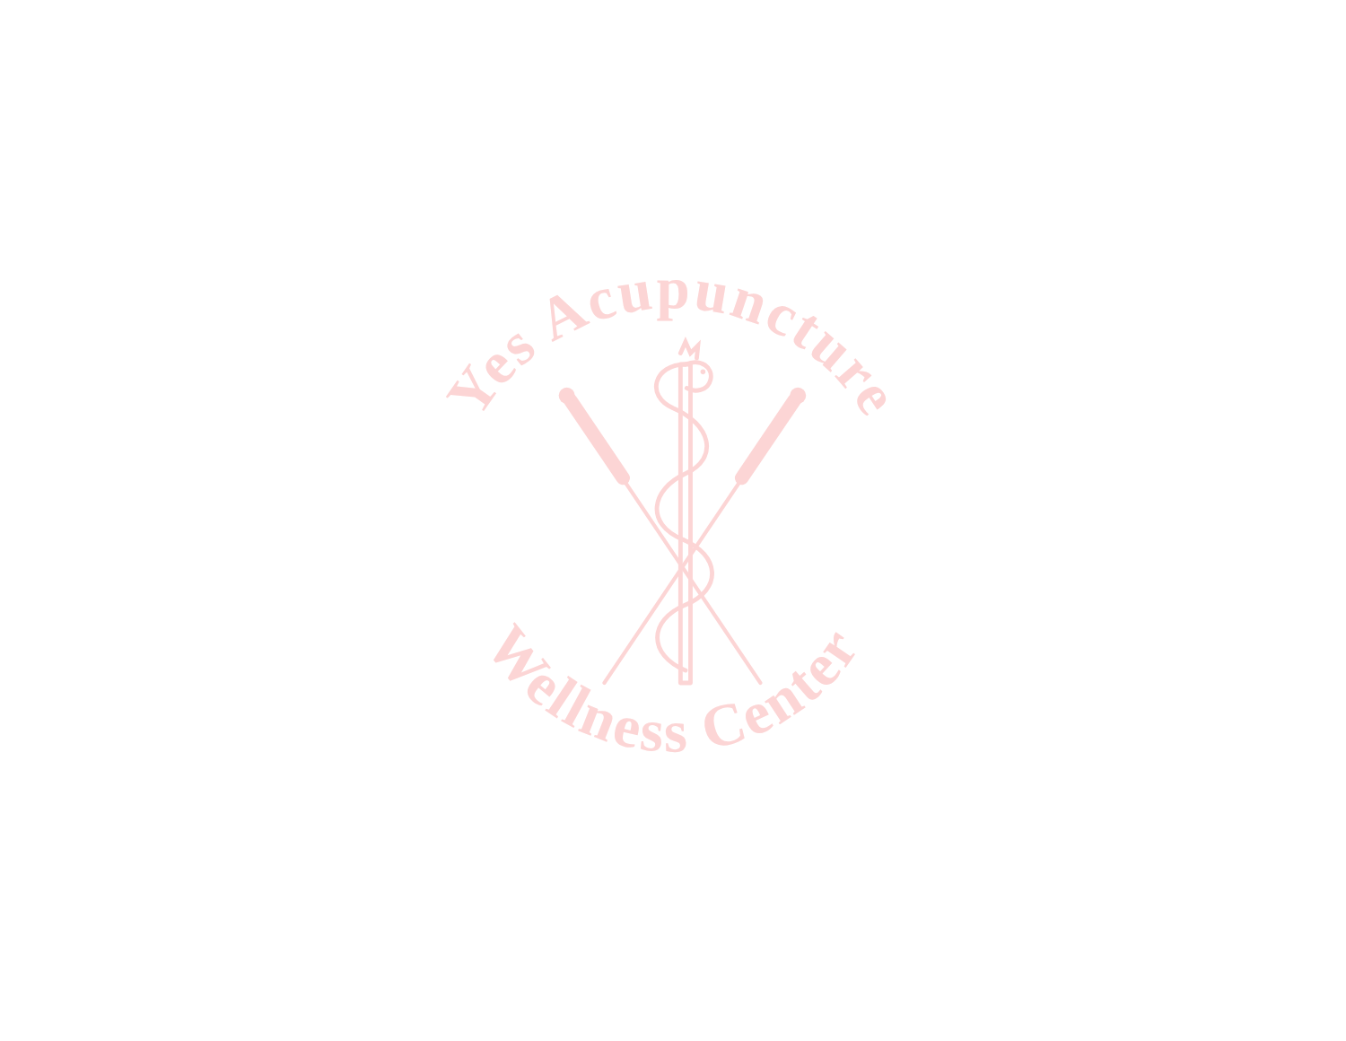Yes Acupuncture Wellness Center
Yes Acupuncture Wellness Center logo A pale pink circular emblem. The words “Yes Acupuncture” arc across the top and “Wellness Center” arc across the bottom. In the center, two acupuncture needles cross behind a serpent coiled around a rod. Yes Acupuncture Wellness Center